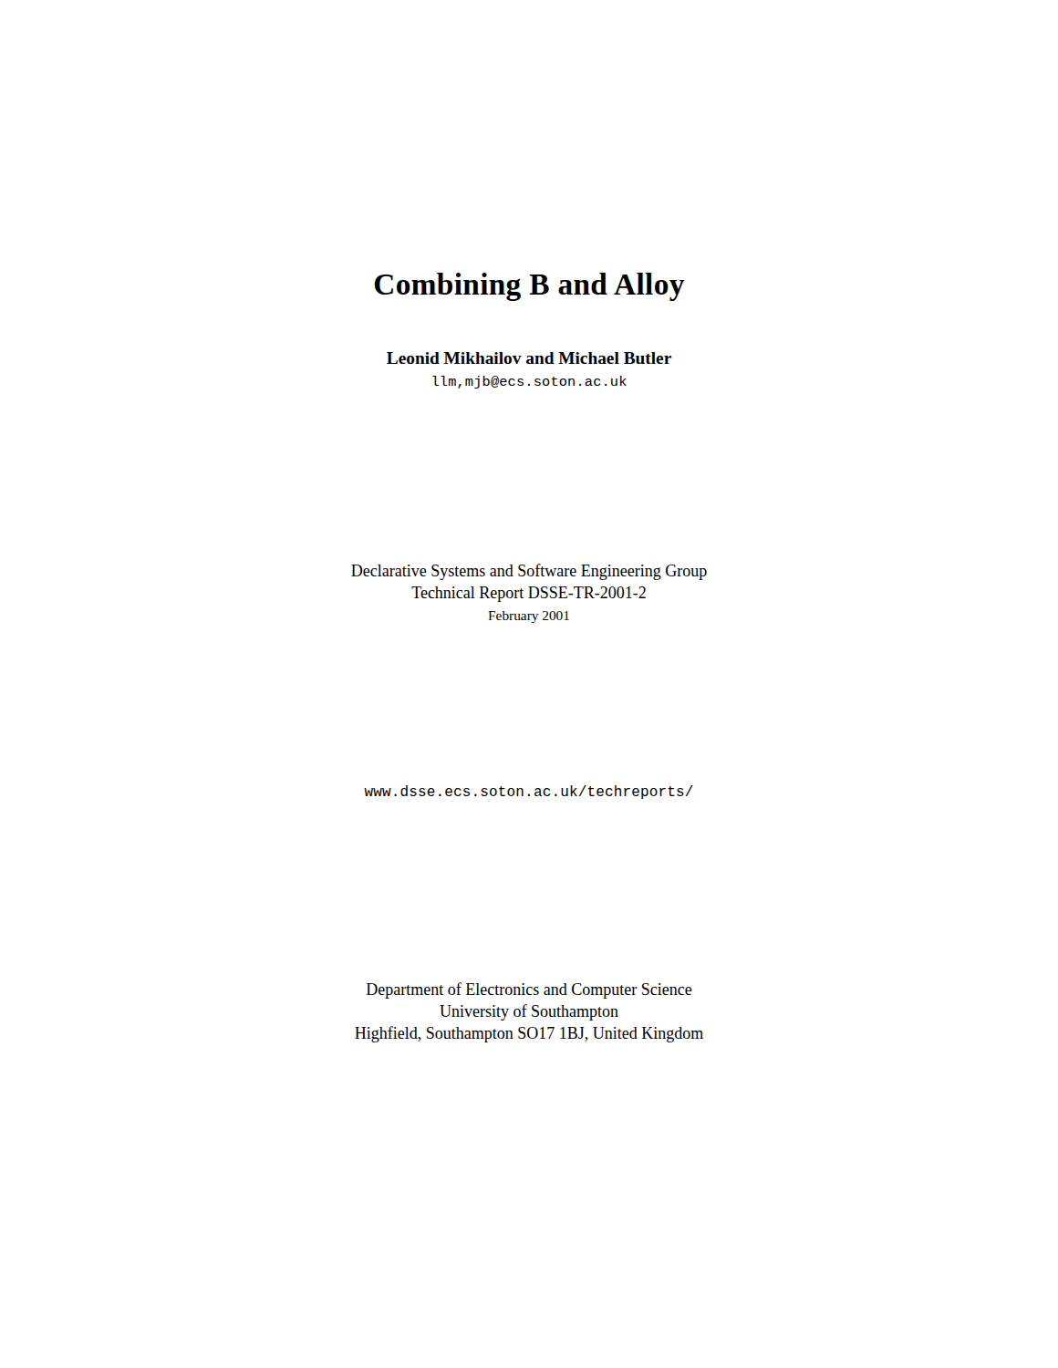Combining B and Alloy
Leonid Mikhailov and Michael Butler
llm,mjb@ecs.soton.ac.uk
Declarative Systems and Software Engineering Group
Technical Report DSSE-TR-2001-2
February 2001
www.dsse.ecs.soton.ac.uk/techreports/
Department of Electronics and Computer Science
University of Southampton
Highfield, Southampton SO17 1BJ, United Kingdom